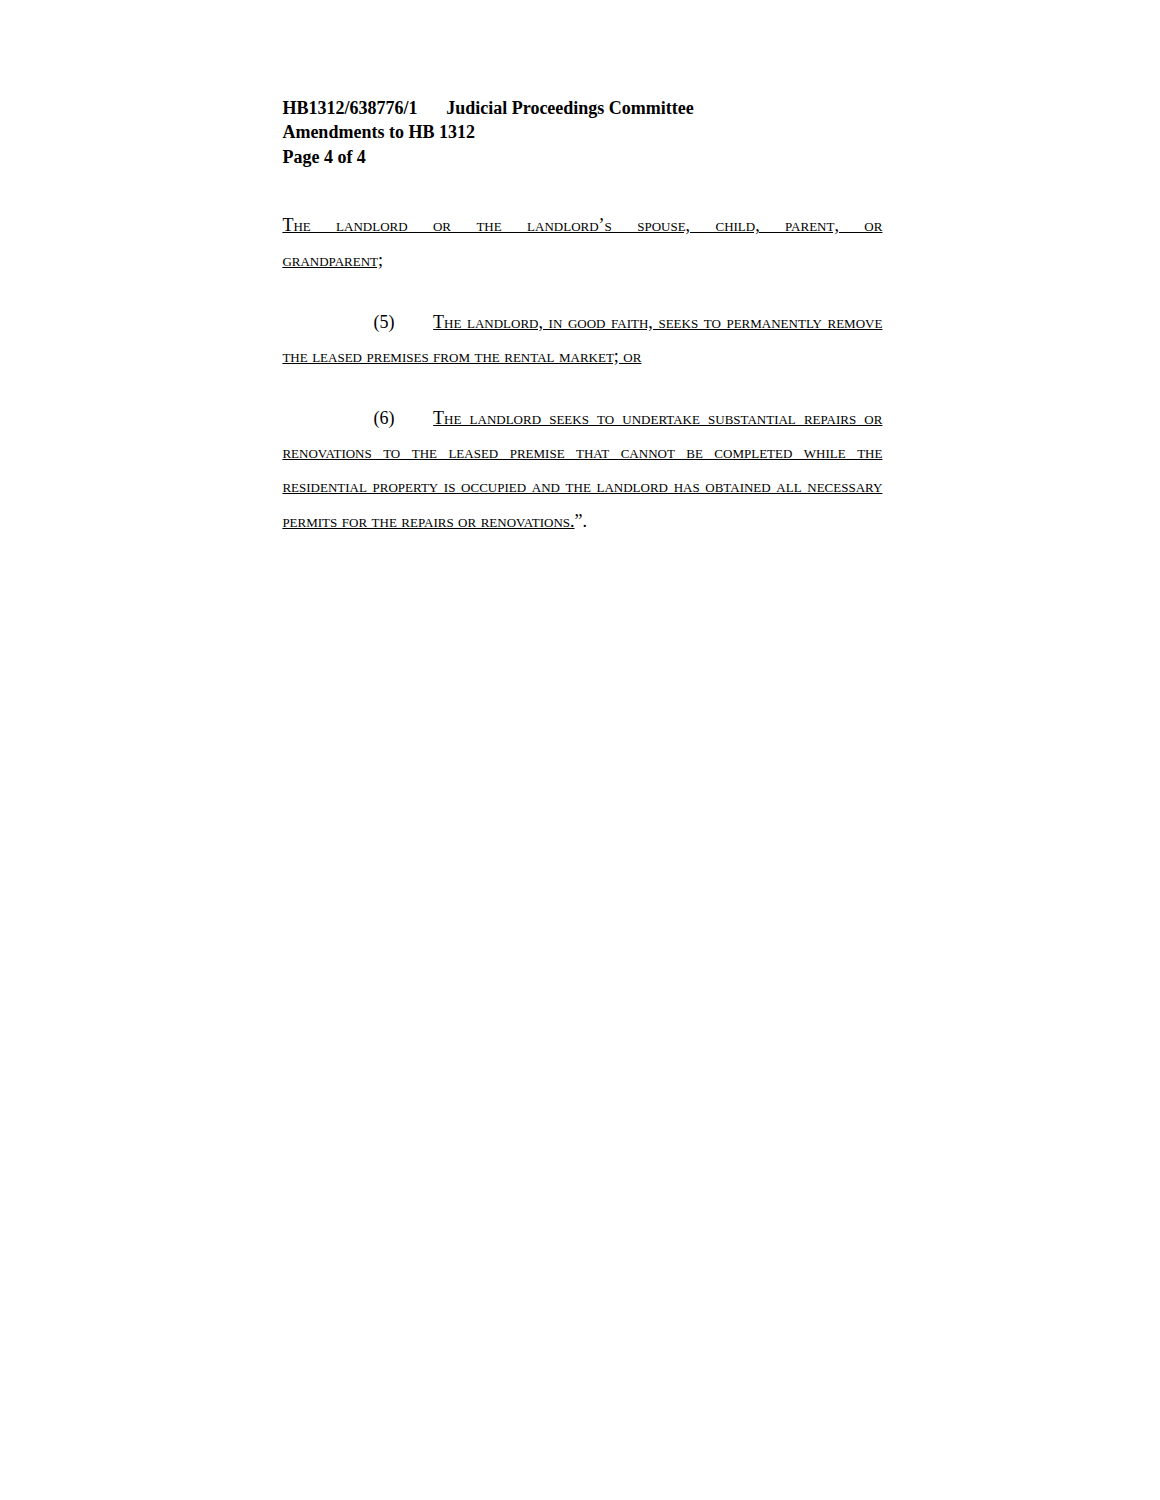HB1312/638776/1 Judicial Proceedings Committee
Amendments to HB 1312
Page 4 of 4
The landlord or the landlord’s spouse, child, parent, or grandparent;
(5) The landlord, in good faith, seeks to permanently remove the leased premises from the rental market; or
(6) The landlord seeks to undertake substantial repairs or renovations to the leased premise that cannot be completed while the residential property is occupied and the landlord has obtained all necessary permits for the repairs or renovations.”.